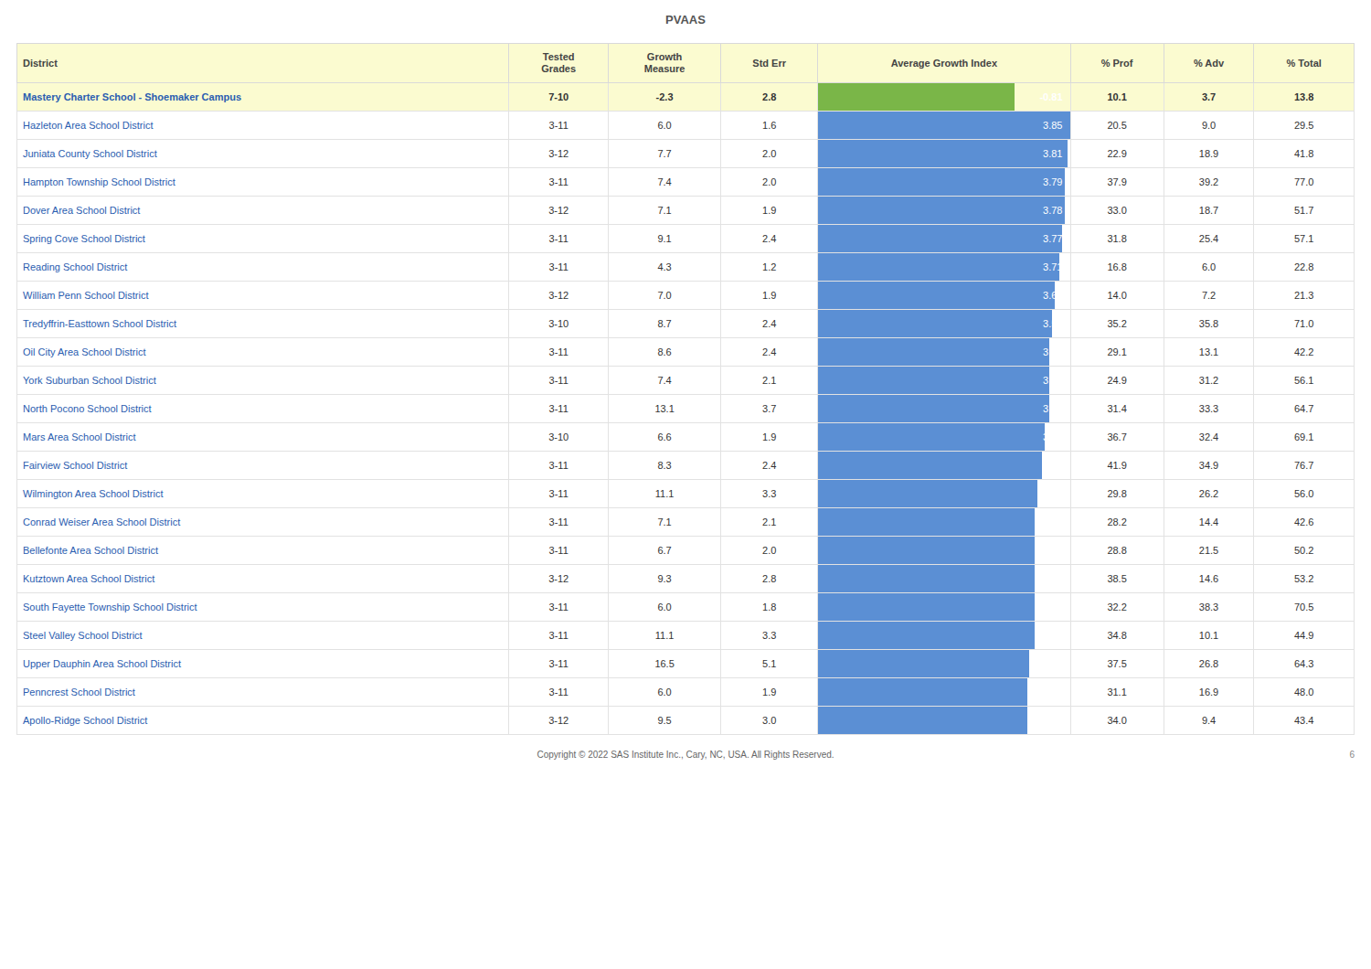PVAAS
| District | Tested Grades | Growth Measure | Std Err | Average Growth Index | % Prof | % Adv | % Total |
| --- | --- | --- | --- | --- | --- | --- | --- |
| Mastery Charter School - Shoemaker Campus | 7-10 | -2.3 | 2.8 | -0.81 | 10.1 | 3.7 | 13.8 |
| Hazleton Area School District | 3-11 | 6.0 | 1.6 | 3.85 | 20.5 | 9.0 | 29.5 |
| Juniata County School District | 3-12 | 7.7 | 2.0 | 3.81 | 22.9 | 18.9 | 41.8 |
| Hampton Township School District | 3-11 | 7.4 | 2.0 | 3.79 | 37.9 | 39.2 | 77.0 |
| Dover Area School District | 3-12 | 7.1 | 1.9 | 3.78 | 33.0 | 18.7 | 51.7 |
| Spring Cove School District | 3-11 | 9.1 | 2.4 | 3.77 | 31.8 | 25.4 | 57.1 |
| Reading School District | 3-11 | 4.3 | 1.2 | 3.71 | 16.8 | 6.0 | 22.8 |
| William Penn School District | 3-12 | 7.0 | 1.9 | 3.61 | 14.0 | 7.2 | 21.3 |
| Tredyffrin-Easttown School District | 3-10 | 8.7 | 2.4 | 3.57 | 35.2 | 35.8 | 71.0 |
| Oil City Area School District | 3-11 | 8.6 | 2.4 | 3.56 | 29.1 | 13.1 | 42.2 |
| York Suburban School District | 3-11 | 7.4 | 2.1 | 3.55 | 24.9 | 31.2 | 56.1 |
| North Pocono School District | 3-11 | 13.1 | 3.7 | 3.54 | 31.4 | 33.3 | 64.7 |
| Mars Area School District | 3-10 | 6.6 | 1.9 | 3.45 | 36.7 | 32.4 | 69.1 |
| Fairview School District | 3-11 | 8.3 | 2.4 | 3.43 | 41.9 | 34.9 | 76.7 |
| Wilmington Area School District | 3-11 | 11.1 | 3.3 | 3.37 | 29.8 | 26.2 | 56.0 |
| Conrad Weiser Area School District | 3-11 | 7.1 | 2.1 | 3.34 | 28.2 | 14.4 | 42.6 |
| Bellefonte Area School District | 3-11 | 6.7 | 2.0 | 3.34 | 28.8 | 21.5 | 50.2 |
| Kutztown Area School District | 3-12 | 9.3 | 2.8 | 3.34 | 38.5 | 14.6 | 53.2 |
| South Fayette Township School District | 3-11 | 6.0 | 1.8 | 3.33 | 32.2 | 38.3 | 70.5 |
| Steel Valley School District | 3-11 | 11.1 | 3.3 | 3.33 | 34.8 | 10.1 | 44.9 |
| Upper Dauphin Area School District | 3-11 | 16.5 | 5.1 | 3.26 | 37.5 | 26.8 | 64.3 |
| Penncrest School District | 3-11 | 6.0 | 1.9 | 3.24 | 31.1 | 16.9 | 48.0 |
| Apollo-Ridge School District | 3-12 | 9.5 | 3.0 | 3.23 | 34.0 | 9.4 | 43.4 |
Copyright © 2022 SAS Institute Inc., Cary, NC, USA. All Rights Reserved. 6